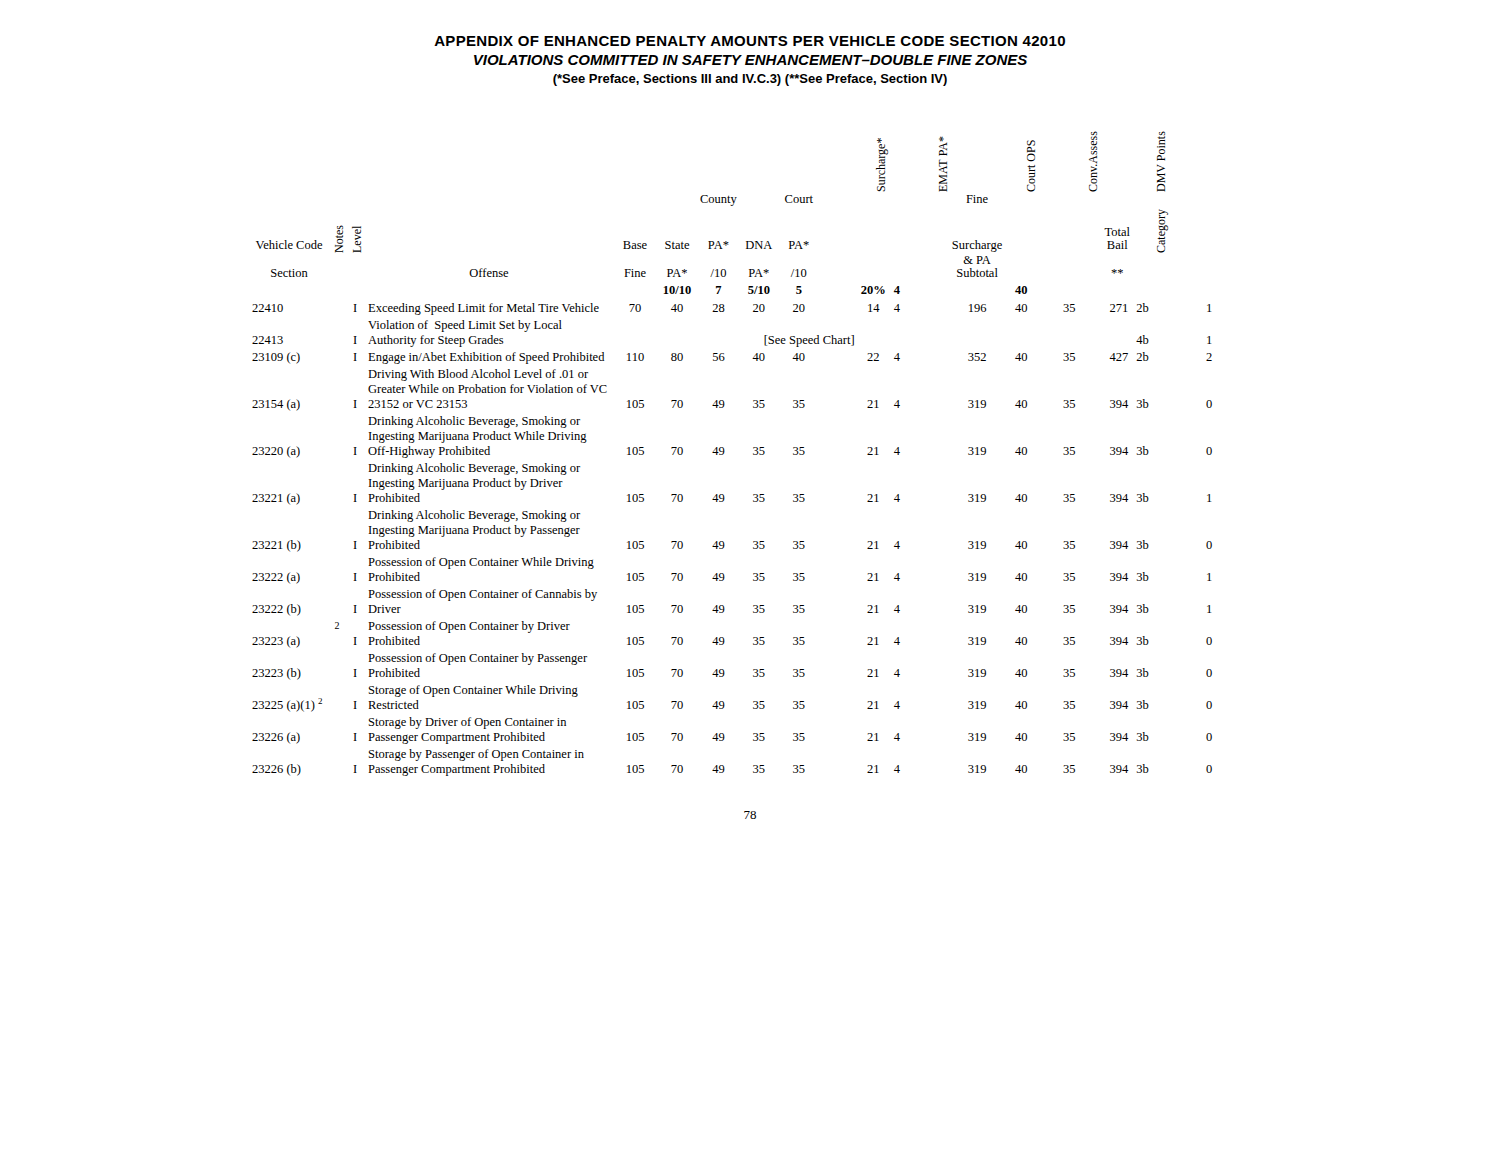APPENDIX OF ENHANCED PENALTY AMOUNTS PER VEHICLE CODE SECTION 42010
VIOLATIONS COMMITTED IN SAFETY ENHANCEMENT–DOUBLE FINE ZONES
(*See Preface, Sections III and IV.C.3) (**See Preface, Section IV)
| | | | | | | | | | | Surcharge* | EMAT PA* | | Court OPS | Conv.Assess | | DMV Points |
| --- | --- | --- | --- | --- | --- | --- | --- | --- | --- | --- | --- | --- | --- | --- | --- | --- |
| | | | | | | County | | Court | | | | Fine | | | | |
| Vehicle Code | Notes | Level | | Base | State | PA* | DNA | PA* | | | | Surcharge | | | Total Bail | Category |
| Section | | | Offense | Fine | PA* | /10 | PA* | /10 | | | | & PA Subtotal | | | ** | |
| | | | | | 10/10 | 7 | 5/10 | 5 | | 20% | 4 | | 40 | | | |
| 22410 | | I | Exceeding Speed Limit for Metal Tire Vehicle | 70 | 40 | 28 | 20 | 20 | | 14 | 4 | 196 | 40 | 35 | 271 | 2b | 1 |
| 22413 | | I | Violation of Speed Limit Set by Local Authority for Steep Grades | [See Speed Chart] | | | | 4b | 1 |
| 23109 (c) | | I | Engage in/Abet Exhibition of Speed Prohibited | 110 | 80 | 56 | 40 | 40 | | 22 | 4 | 352 | 40 | 35 | 427 | 2b | 2 |
| 23154 (a) | | I | Driving With Blood Alcohol Level of .01 or Greater While on Probation for Violation of VC 23152 or VC 23153 | 105 | 70 | 49 | 35 | 35 | | 21 | 4 | 319 | 40 | 35 | 394 | 3b | 0 |
| 23220 (a) | | I | Drinking Alcoholic Beverage, Smoking or Ingesting Marijuana Product While Driving Off-Highway Prohibited | 105 | 70 | 49 | 35 | 35 | | 21 | 4 | 319 | 40 | 35 | 394 | 3b | 0 |
| 23221 (a) | | I | Drinking Alcoholic Beverage, Smoking or Ingesting Marijuana Product by Driver Prohibited | 105 | 70 | 49 | 35 | 35 | | 21 | 4 | 319 | 40 | 35 | 394 | 3b | 1 |
| 23221 (b) | | I | Drinking Alcoholic Beverage, Smoking or Ingesting Marijuana Product by Passenger Prohibited | 105 | 70 | 49 | 35 | 35 | | 21 | 4 | 319 | 40 | 35 | 394 | 3b | 0 |
| 23222 (a) | | I | Possession of Open Container While Driving Prohibited | 105 | 70 | 49 | 35 | 35 | | 21 | 4 | 319 | 40 | 35 | 394 | 3b | 1 |
| 23222 (b) | | I | Possession of Open Container of Cannabis by Driver | 105 | 70 | 49 | 35 | 35 | | 21 | 4 | 319 | 40 | 35 | 394 | 3b | 1 |
| 23223 (a) | 2 | I | Possession of Open Container by Driver Prohibited | 105 | 70 | 49 | 35 | 35 | | 21 | 4 | 319 | 40 | 35 | 394 | 3b | 0 |
| 23223 (b) | | I | Possession of Open Container by Passenger Prohibited | 105 | 70 | 49 | 35 | 35 | | 21 | 4 | 319 | 40 | 35 | 394 | 3b | 0 |
| 23225 (a)(1) 2 | | I | Storage of Open Container While Driving Restricted | 105 | 70 | 49 | 35 | 35 | | 21 | 4 | 319 | 40 | 35 | 394 | 3b | 0 |
| 23226 (a) | | I | Storage by Driver of Open Container in Passenger Compartment Prohibited | 105 | 70 | 49 | 35 | 35 | | 21 | 4 | 319 | 40 | 35 | 394 | 3b | 0 |
| 23226 (b) | | I | Storage by Passenger of Open Container in Passenger Compartment Prohibited | 105 | 70 | 49 | 35 | 35 | | 21 | 4 | 319 | 40 | 35 | 394 | 3b | 0 |
78